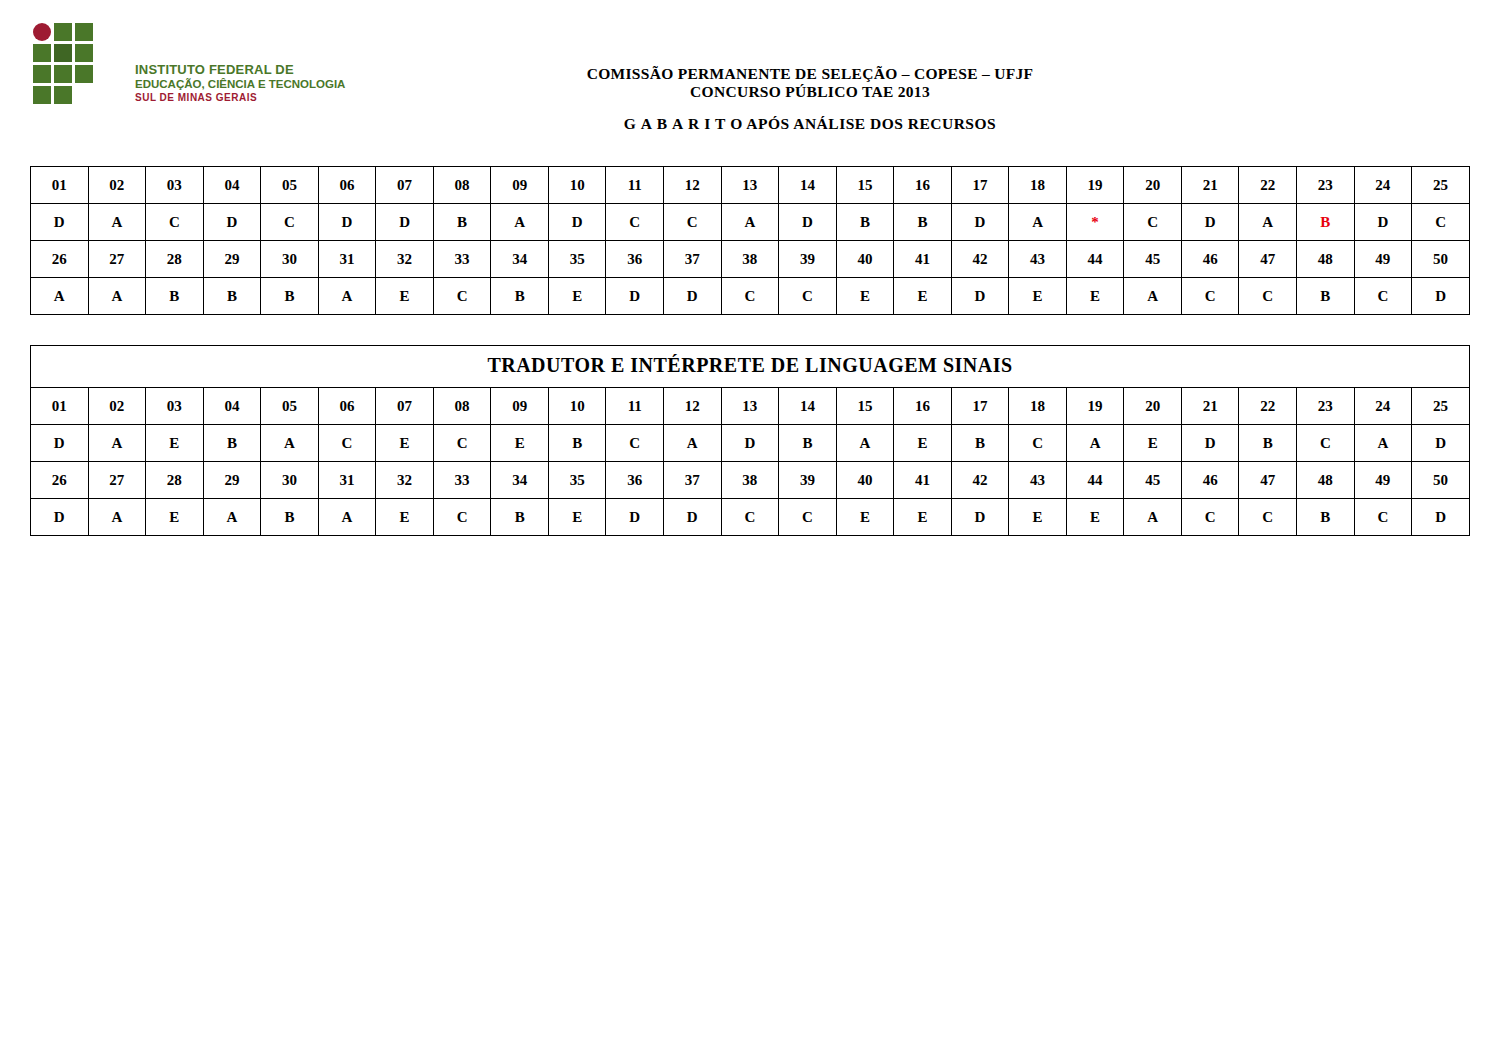INSTITUTO FEDERAL DE
EDUCAÇÃO, CIÊNCIA E TECNOLOGIA
SUL DE MINAS GERAIS
COMISSÃO PERMANENTE DE SELEÇÃO – COPESE – UFJF
CONCURSO PÚBLICO TAE 2013
G A B A R I T O APÓS ANÁLISE DOS RECURSOS
| 01 | 02 | 03 | 04 | 05 | 06 | 07 | 08 | 09 | 10 | 11 | 12 | 13 | 14 | 15 | 16 | 17 | 18 | 19 | 20 | 21 | 22 | 23 | 24 | 25 |
| D | A | C | D | C | D | D | B | A | D | C | C | A | D | B | B | D | A | * | C | D | A | B | D | C |
| 26 | 27 | 28 | 29 | 30 | 31 | 32 | 33 | 34 | 35 | 36 | 37 | 38 | 39 | 40 | 41 | 42 | 43 | 44 | 45 | 46 | 47 | 48 | 49 | 50 |
| A | A | B | B | B | A | E | C | B | E | D | D | C | C | E | E | D | E | E | A | C | C | B | C | D |
TRADUTOR E INTÉRPRETE DE LINGUAGEM SINAIS
| 01 | 02 | 03 | 04 | 05 | 06 | 07 | 08 | 09 | 10 | 11 | 12 | 13 | 14 | 15 | 16 | 17 | 18 | 19 | 20 | 21 | 22 | 23 | 24 | 25 |
| D | A | E | B | A | C | E | C | E | B | C | A | D | B | A | E | B | C | A | E | D | B | C | A | D |
| 26 | 27 | 28 | 29 | 30 | 31 | 32 | 33 | 34 | 35 | 36 | 37 | 38 | 39 | 40 | 41 | 42 | 43 | 44 | 45 | 46 | 47 | 48 | 49 | 50 |
| D | A | E | A | B | A | E | C | B | E | D | D | C | C | E | E | D | E | E | A | C | C | B | C | D |